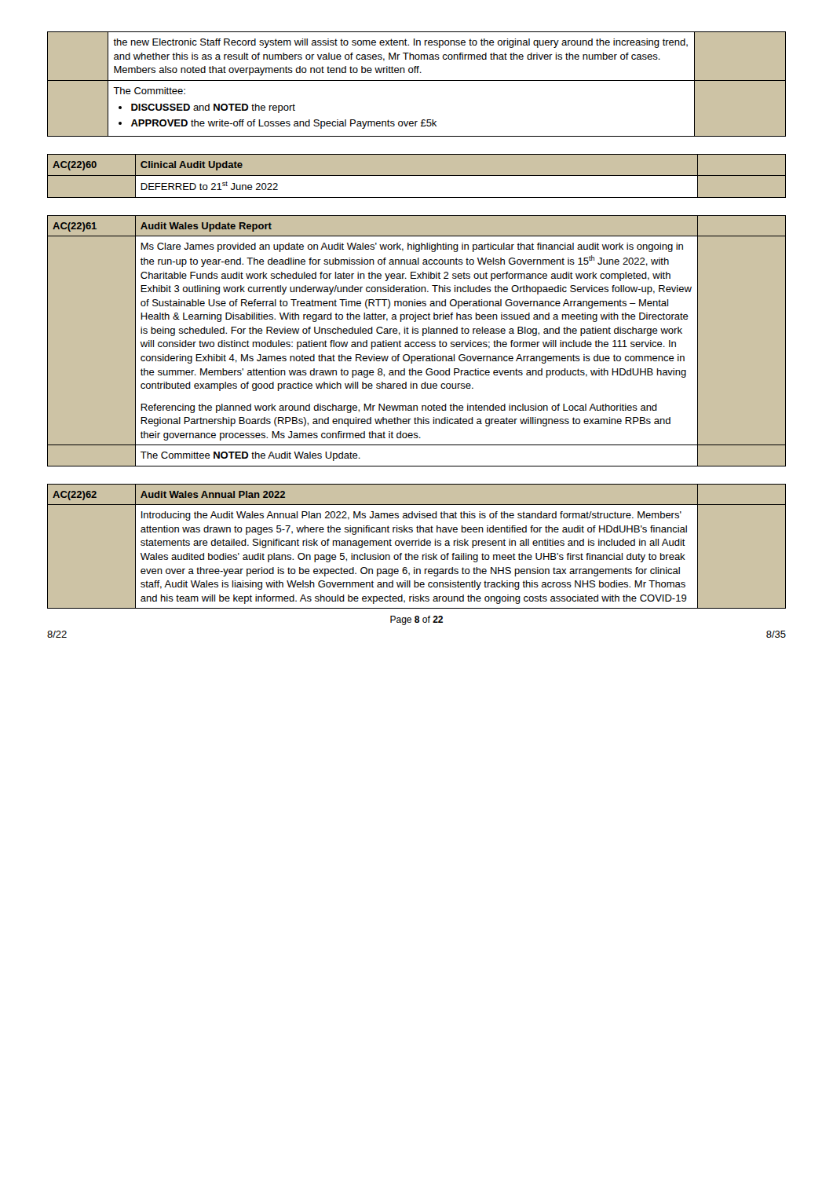| | the new Electronic Staff Record system will assist to some extent. In response to the original query around the increasing trend, and whether this is as a result of numbers or value of cases, Mr Thomas confirmed that the driver is the number of cases. Members also noted that overpayments do not tend to be written off. | |
| | The Committee: DISCUSSED and NOTED the report APPROVED the write-off of Losses and Special Payments over £5k | |
| AC(22)60 | Clinical Audit Update | |
| | DEFERRED to 21 st June 2022 | |
| AC(22)61 | Audit Wales Update Report | |
| | Ms Clare James provided an update on Audit Wales' work, highlighting in particular that financial audit work is ongoing in the run-up to year-end. The deadline for submission of annual accounts to Welsh Government is 15 th June 2022, with Charitable Funds audit work scheduled for later in the year. Exhibit 2 sets out performance audit work completed, with Exhibit 3 outlining work currently underway/under consideration. This includes the Orthopaedic Services follow-up, Review of Sustainable Use of Referral to Treatment Time (RTT) monies and Operational Governance Arrangements – Mental Health & Learning Disabilities. With regard to the latter, a project brief has been issued and a meeting with the Directorate is being scheduled. For the Review of Unscheduled Care, it is planned to release a Blog, and the patient discharge work will consider two distinct modules: patient flow and patient access to services; the former will include the 111 service. In considering Exhibit 4, Ms James noted that the Review of Operational Governance Arrangements is due to commence in the summer. Members' attention was drawn to page 8, and the Good Practice events and products, with HDdUHB having contributed examples of good practice which will be shared in due course. Referencing the planned work around discharge, Mr Newman noted the intended inclusion of Local Authorities and Regional Partnership Boards (RPBs), and enquired whether this indicated a greater willingness to examine RPBs and their governance processes. Ms James confirmed that it does. | |
| | The Committee NOTED the Audit Wales Update. | |
| AC(22)62 | Audit Wales Annual Plan 2022 | |
| | Introducing the Audit Wales Annual Plan 2022, Ms James advised that this is of the standard format/structure. Members' attention was drawn to pages 5-7, where the significant risks that have been identified for the audit of HDdUHB's financial statements are detailed. Significant risk of management override is a risk present in all entities and is included in all Audit Wales audited bodies' audit plans. On page 5, inclusion of the risk of failing to meet the UHB's first financial duty to break even over a three-year period is to be expected. On page 6, in regards to the NHS pension tax arrangements for clinical staff, Audit Wales is liaising with Welsh Government and will be consistently tracking this across NHS bodies. Mr Thomas and his team will be kept informed. As should be expected, risks around the ongoing costs associated with the COVID-19 | |
Page 8 of 22
8/22 8/35